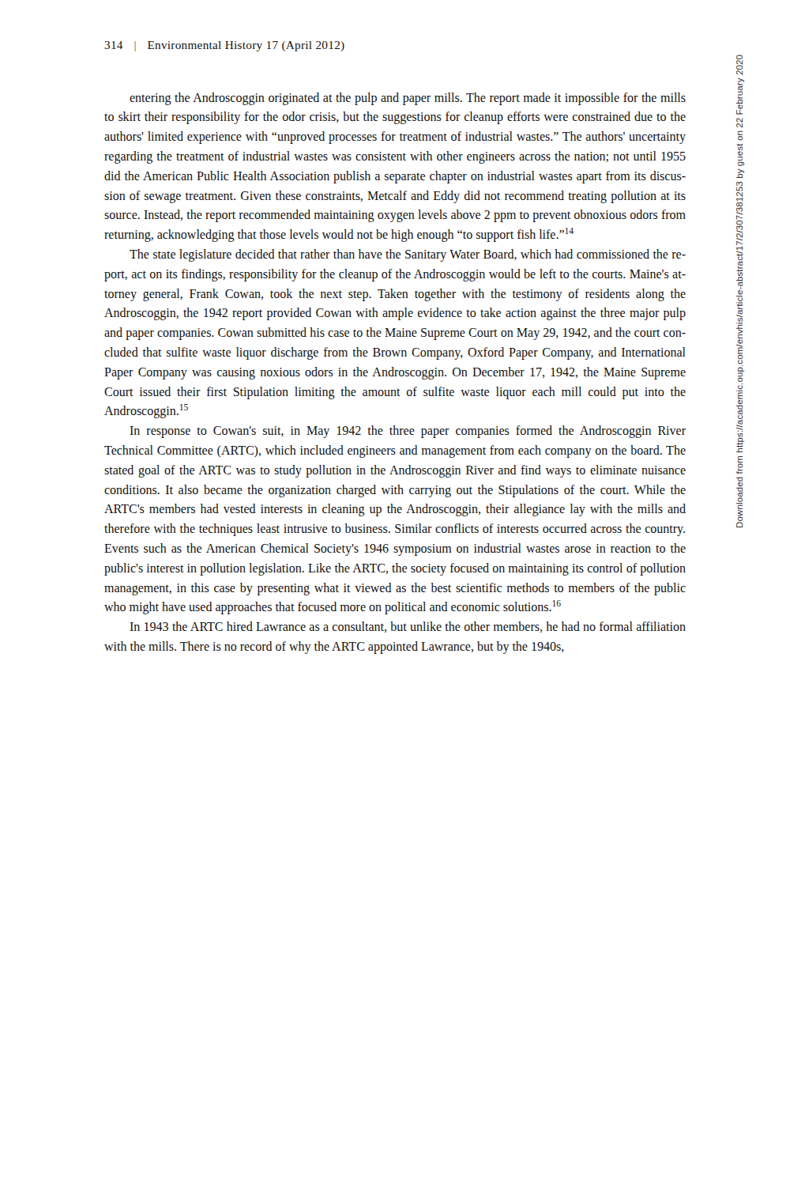Downloaded from https://academic.oup.com/envhis/article-abstract/17/2/307/381253 by guest on 22 February 2020
314|Environmental History 17 (April 2012)
entering the Androscoggin originated at the pulp and paper mills. The report made it impossible for the mills to skirt their responsibility for the odor crisis, but the suggestions for cleanup efforts were constrained due to the authors' limited experience with “unproved processes for treatment of industrial wastes.” The authors' uncertainty regarding the treatment of industrial wastes was consistent with other engineers across the nation; not until 1955 did the American Public Health Association publish a separate chapter on industrial wastes apart from its discussion of sewage treatment. Given these constraints, Metcalf and Eddy did not recommend treating pollution at its source. Instead, the report recommended maintaining oxygen levels above 2 ppm to prevent obnoxious odors from returning, acknowledging that those levels would not be high enough “to support fish life.”14
The state legislature decided that rather than have the Sanitary Water Board, which had commissioned the report, act on its findings, responsibility for the cleanup of the Androscoggin would be left to the courts. Maine's attorney general, Frank Cowan, took the next step. Taken together with the testimony of residents along the Androscoggin, the 1942 report provided Cowan with ample evidence to take action against the three major pulp and paper companies. Cowan submitted his case to the Maine Supreme Court on May 29, 1942, and the court concluded that sulfite waste liquor discharge from the Brown Company, Oxford Paper Company, and International Paper Company was causing noxious odors in the Androscoggin. On December 17, 1942, the Maine Supreme Court issued their first Stipulation limiting the amount of sulfite waste liquor each mill could put into the Androscoggin.15
In response to Cowan's suit, in May 1942 the three paper companies formed the Androscoggin River Technical Committee (ARTC), which included engineers and management from each company on the board. The stated goal of the ARTC was to study pollution in the Androscoggin River and find ways to eliminate nuisance conditions. It also became the organization charged with carrying out the Stipulations of the court. While the ARTC's members had vested interests in cleaning up the Androscoggin, their allegiance lay with the mills and therefore with the techniques least intrusive to business. Similar conflicts of interests occurred across the country. Events such as the American Chemical Society's 1946 symposium on industrial wastes arose in reaction to the public's interest in pollution legislation. Like the ARTC, the society focused on maintaining its control of pollution management, in this case by presenting what it viewed as the best scientific methods to members of the public who might have used approaches that focused more on political and economic solutions.16
In 1943 the ARTC hired Lawrance as a consultant, but unlike the other members, he had no formal affiliation with the mills. There is no record of why the ARTC appointed Lawrance, but by the 1940s,